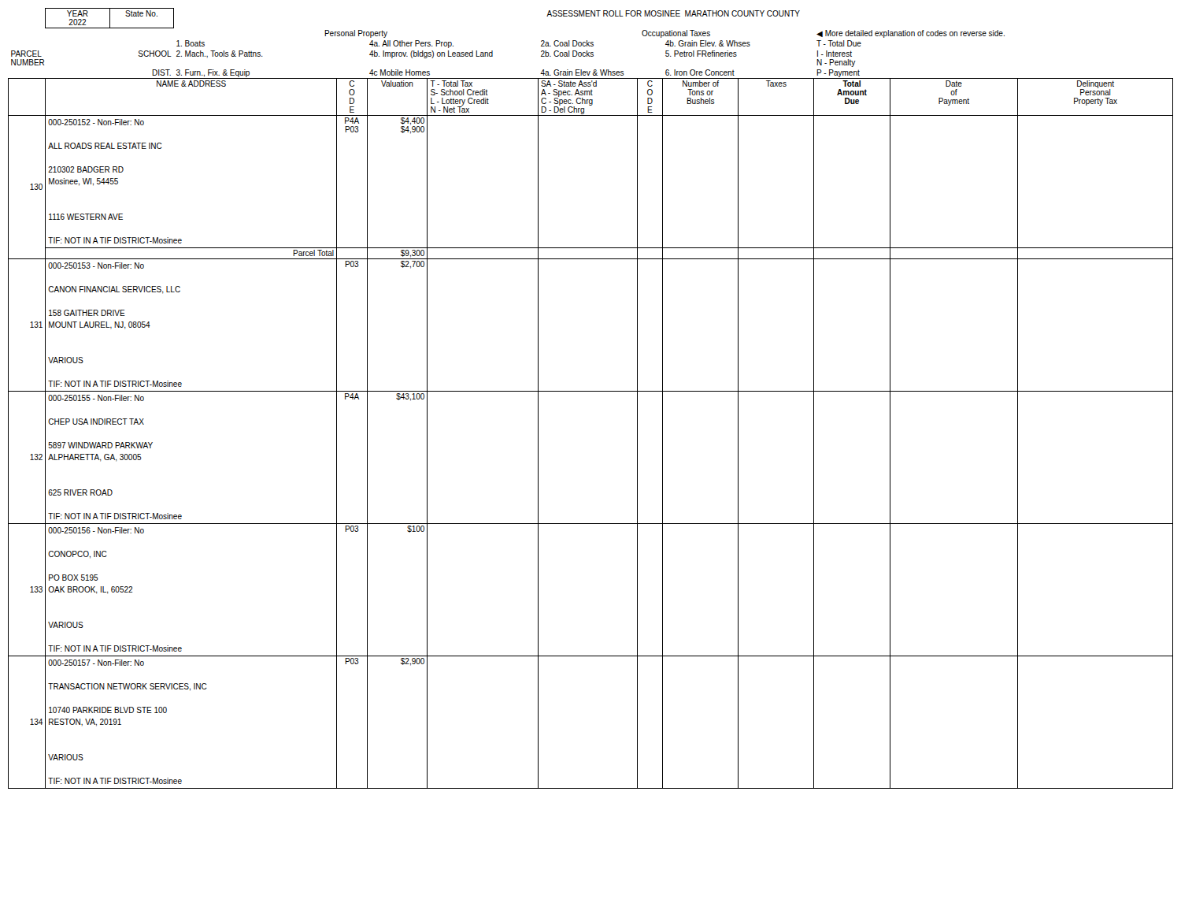| | YEAR 2022 | State No. | ASSESSMENT ROLL FOR MOSINEE MARATHON COUNTY COUNTY |
| | | Personal Property | Occupational Taxes | ◀ More detailed explanation of codes on reverse side. |
| | | 1. Boats | 4a. All Other Pers. Prop. | 2a. Coal Docks | 4b. Grain Elev. & Whses | T - Total Due | |
| PARCEL NUMBER | SCHOOL | 2. Mach., Tools & Pattns. | 4b. Improv. (bldgs) on Leased Land | 2b. Coal Docks | 5. Petrol FRefineries | I - Interest N - Penalty | |
| | DIST. | 3. Furn., Fix. & Equip | 4c Mobile Homes | 4a. Grain Elev & Whses | 6. Iron Ore Concent | P - Payment | |
| | NAME & ADDRESS | C O D E | Valuation | T - Total Tax S- School Credit L - Lottery Credit N - Net Tax | SA - State Ass'd A - Spec. Asmt C - Spec. Chrg D - Del Chrg | C O D E | Number of Tons or Bushels | Taxes | Total Amount Due | Date of Payment | Delinquent Personal Property Tax |
| 130 | 000-250152 - Non-Filer: No ALL ROADS REAL ESTATE INC 210302 BADGER RD Mosinee, WI, 54455 1116 WESTERN AVE TIF: NOT IN A TIF DISTRICT-Mosinee | P4A P03 | $4,400 $4,900 | | | | | | | | |
| Parcel Total | | $9,300 | | | | | | | | |
| 131 | 000-250153 - Non-Filer: No CANON FINANCIAL SERVICES, LLC 158 GAITHER DRIVE MOUNT LAUREL, NJ, 08054 VARIOUS TIF: NOT IN A TIF DISTRICT-Mosinee | P03 | $2,700 | | | | | | | | |
| 132 | 000-250155 - Non-Filer: No CHEP USA INDIRECT TAX 5897 WINDWARD PARKWAY ALPHARETTA, GA, 30005 625 RIVER ROAD TIF: NOT IN A TIF DISTRICT-Mosinee | P4A | $43,100 | | | | | | | | |
| 133 | 000-250156 - Non-Filer: No CONOPCO, INC PO BOX 5195 OAK BROOK, IL, 60522 VARIOUS TIF: NOT IN A TIF DISTRICT-Mosinee | P03 | $100 | | | | | | | | |
| 134 | 000-250157 - Non-Filer: No TRANSACTION NETWORK SERVICES, INC 10740 PARKRIDE BLVD STE 100 RESTON, VA, 20191 VARIOUS TIF: NOT IN A TIF DISTRICT-Mosinee | P03 | $2,900 | | | | | | | | |
MOSINEE 3787. (school district label repeated for each parcel)